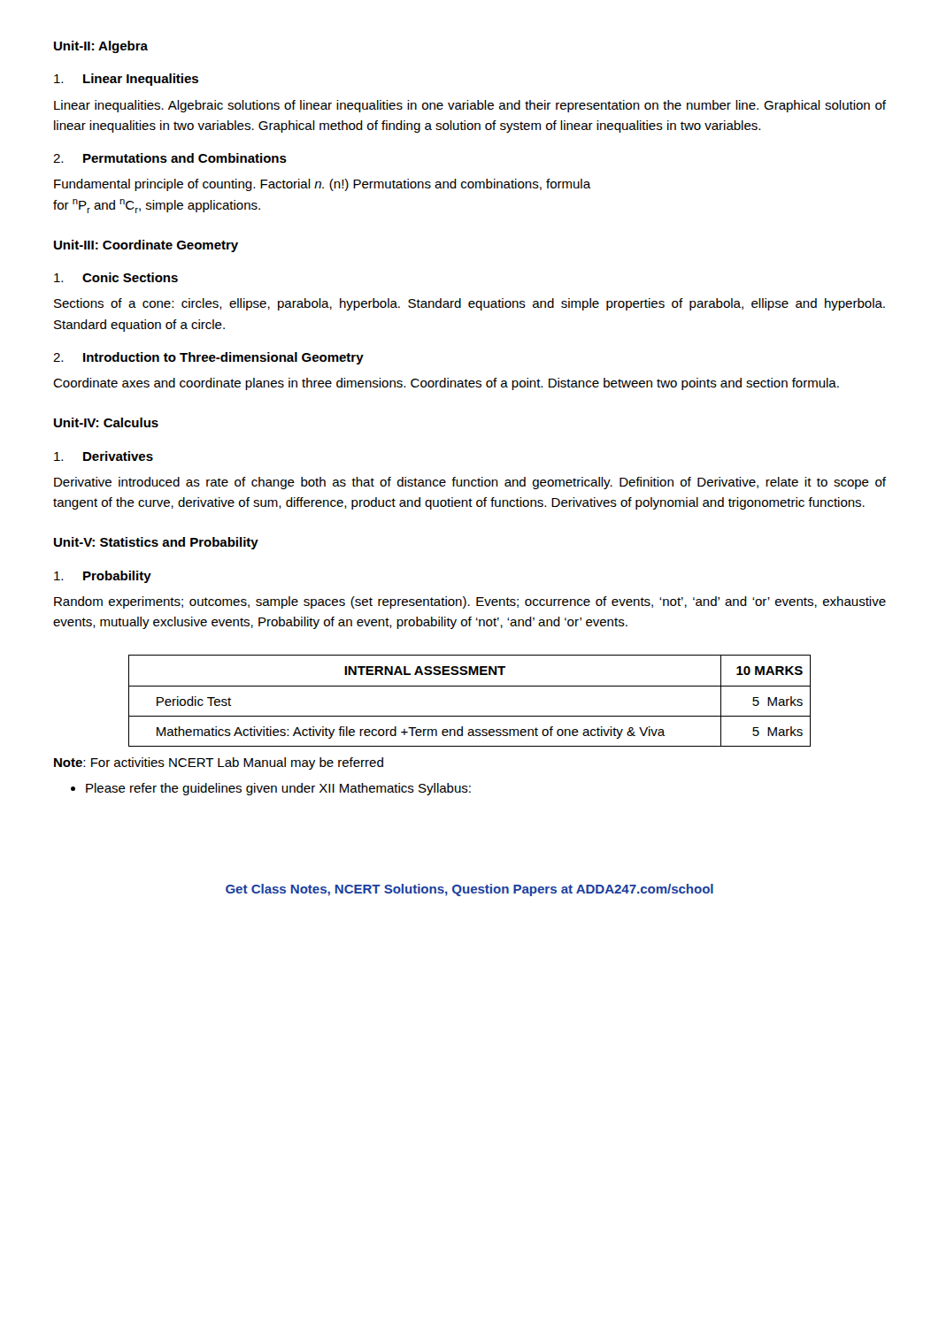Unit-II: Algebra
1. Linear Inequalities
Linear inequalities. Algebraic solutions of linear inequalities in one variable and their representation on the number line. Graphical solution of linear inequalities in two variables. Graphical method of finding a solution of system of linear inequalities in two variables.
2. Permutations and Combinations
Fundamental principle of counting. Factorial n. (n!) Permutations and combinations, formula
for nPr and nCr, simple applications.
Unit-III: Coordinate Geometry
1. Conic Sections
Sections of a cone: circles, ellipse, parabola, hyperbola. Standard equations and simple properties of parabola, ellipse and hyperbola. Standard equation of a circle.
2. Introduction to Three-dimensional Geometry
Coordinate axes and coordinate planes in three dimensions. Coordinates of a point. Distance between two points and section formula.
Unit-IV: Calculus
1. Derivatives
Derivative introduced as rate of change both as that of distance function and geometrically. Definition of Derivative, relate it to scope of tangent of the curve, derivative of sum, difference, product and quotient of functions. Derivatives of polynomial and trigonometric functions.
Unit-V: Statistics and Probability
1. Probability
Random experiments; outcomes, sample spaces (set representation). Events; occurrence of events, ‘not’, ‘and’ and ‘or’ events, exhaustive events, mutually exclusive events, Probability of an event, probability of ‘not’, ‘and’ and ‘or’ events.
| INTERNAL ASSESSMENT | 10 MARKS |
| Periodic Test | 5 Marks |
| Mathematics Activities: Activity file record +Term end assessment of one activity & Viva | 5 Marks |
Note: For activities NCERT Lab Manual may be referred
Please refer the guidelines given under XII Mathematics Syllabus:
Get Class Notes, NCERT Solutions, Question Papers at ADDA247.com/school